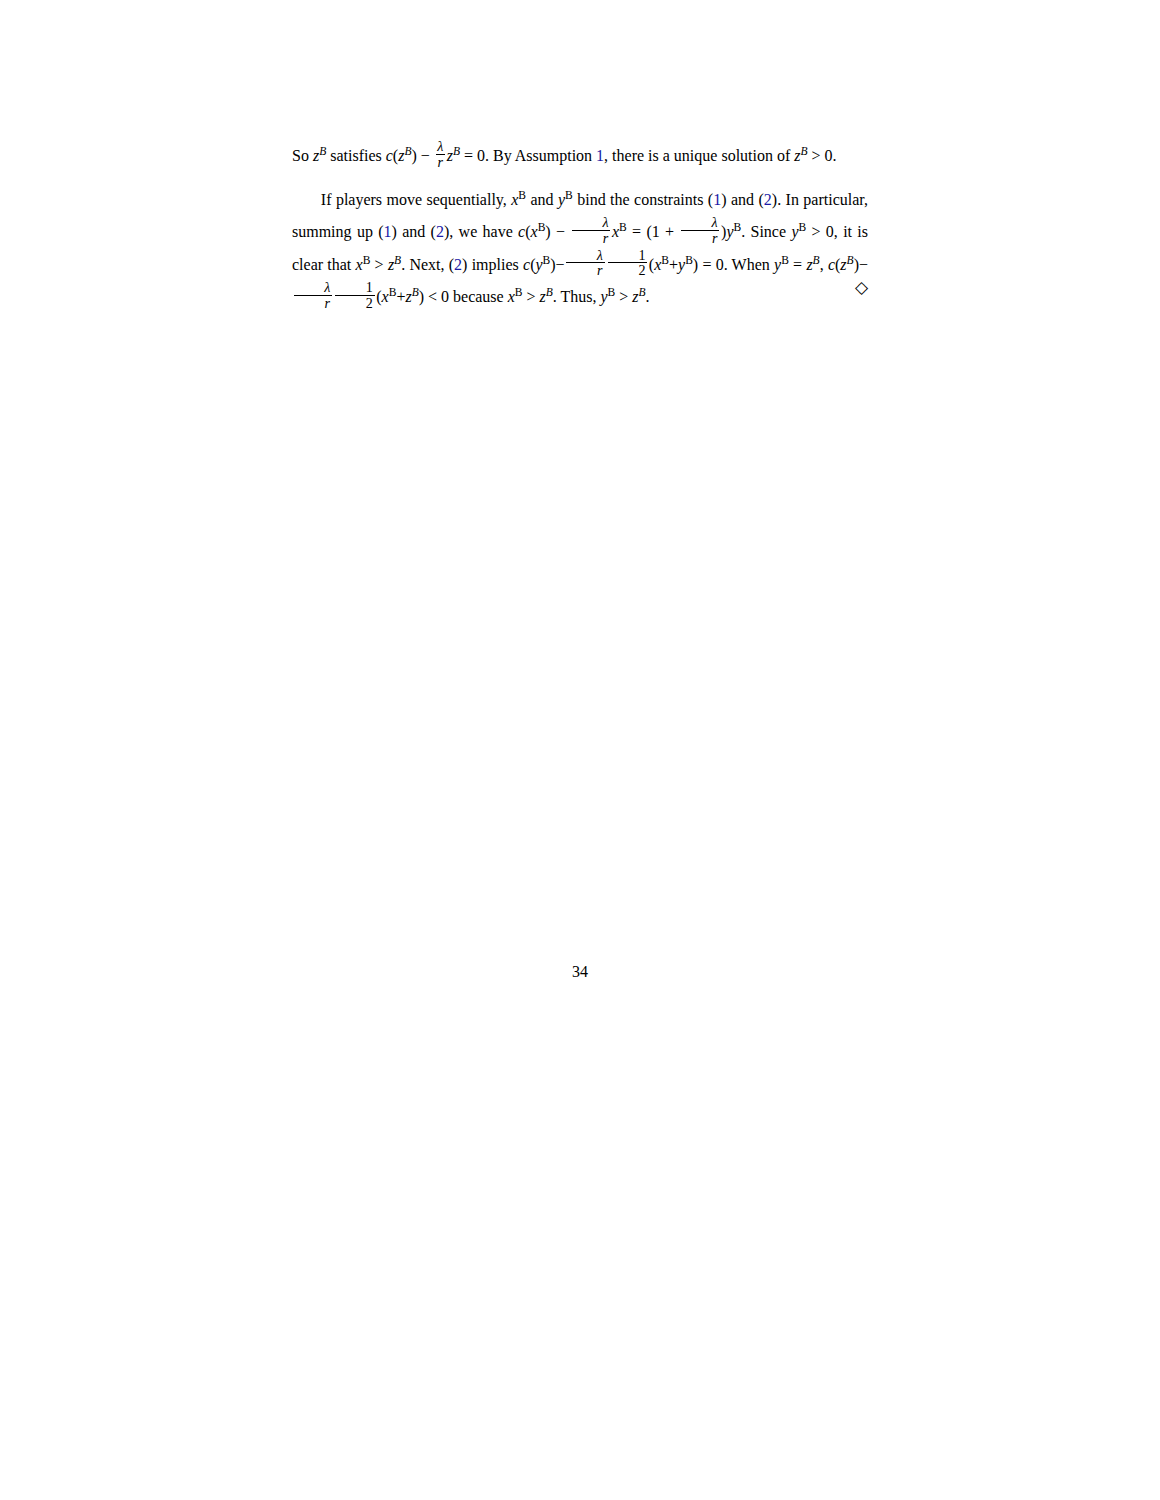So zB satisfies c(zB) − λr zB = 0. By Assumption 1, there is a unique solution of zB > 0.
If players move sequentially, xB and yB bind the constraints (1) and (2). In particular, summing up (1) and (2), we have c(xB) − λr xB = (1 + λr)yB. Since yB > 0, it is clear that xB > zB. Next, (2) implies c(yB)−λr 12(xB+yB) = 0. When yB = zB, c(zB)−λr 12(xB+zB) < 0 because xB > zB. Thus, yB > zB.◇
34